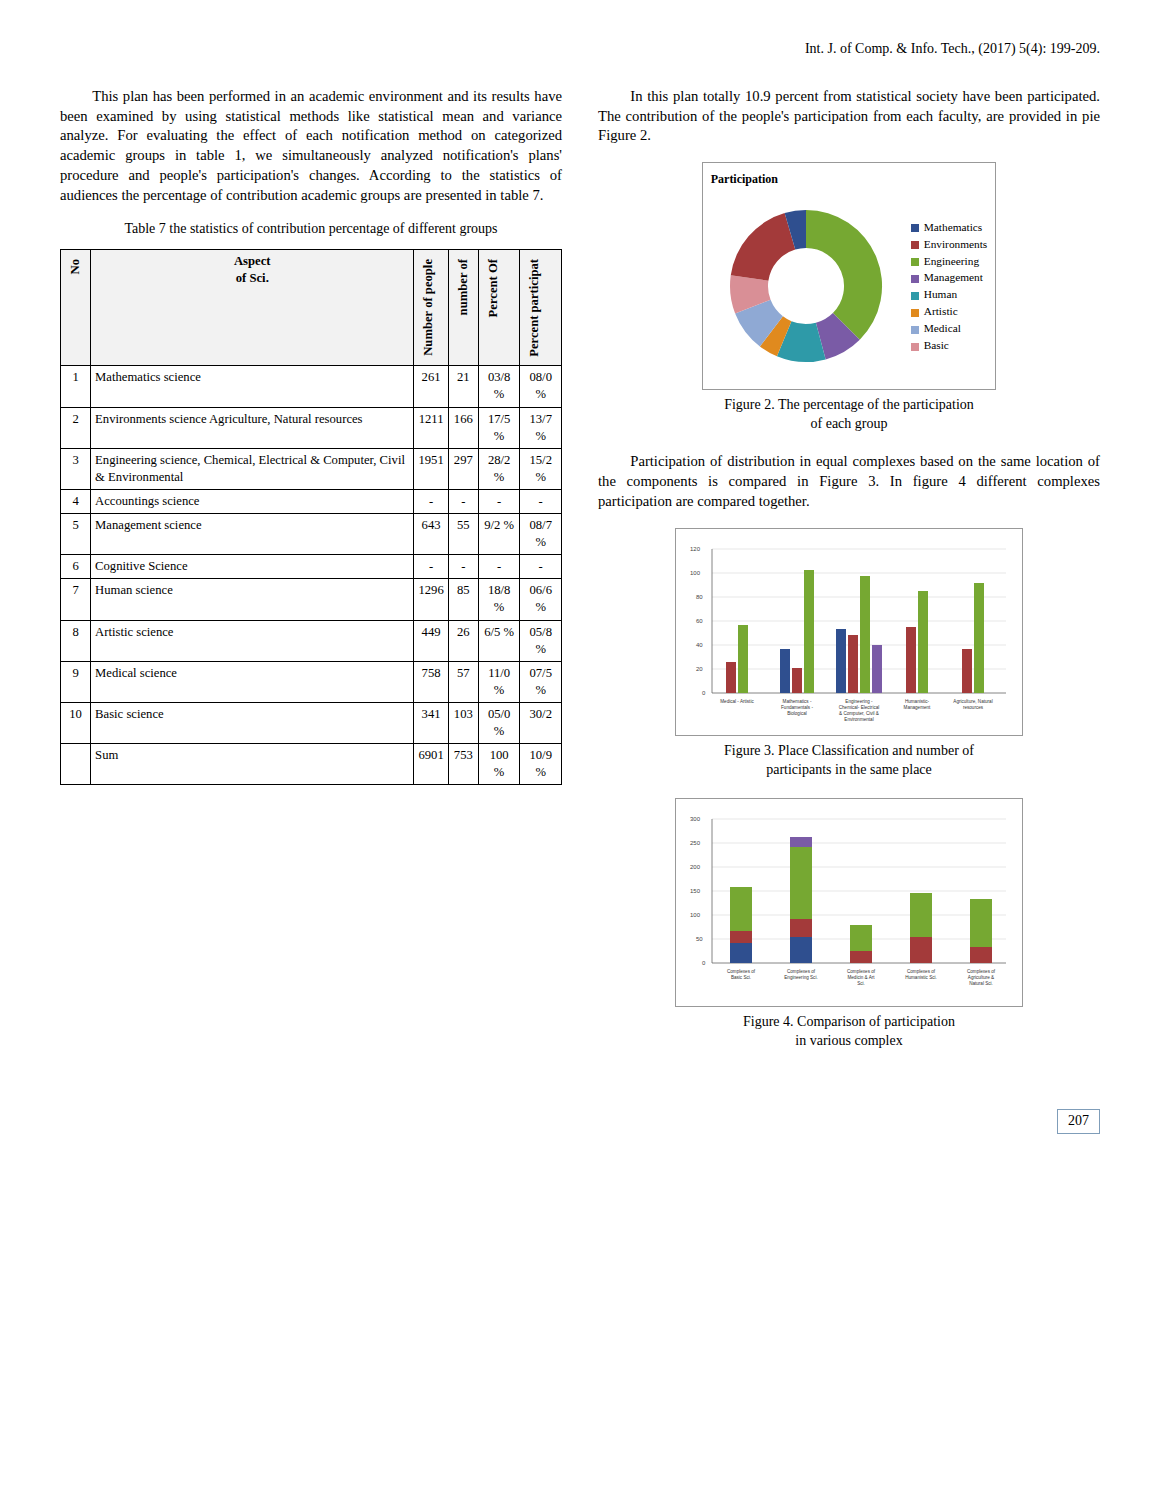Int. J. of Comp. & Info. Tech., (2017) 5(4): 199-209.
This plan has been performed in an academic environment and its results have been examined by using statistical methods like statistical mean and variance analyze. For evaluating the effect of each notification method on categorized academic groups in table 1, we simultaneously analyzed notification's plans' procedure and people's participation's changes. According to the statistics of audiences the percentage of contribution academic groups are presented in table 7.
Table 7 the statistics of contribution percentage of different groups
| No | Aspect of Sci. | Number of people | number of | Percent Of | Percent participat |
| --- | --- | --- | --- | --- | --- |
| 1 | Mathematics science | 261 | 21 | 03/8 % | 08/0 % |
| 2 | Environments science Agriculture, Natural resources | 1211 | 166 | 17/5 % | 13/7 % |
| 3 | Engineering science, Chemical, Electrical & Computer, Civil & Environmental | 1951 | 297 | 28/2 % | 15/2 % |
| 4 | Accountings science | - | - | - | - |
| 5 | Management science | 643 | 55 | 9/2 % | 08/7 % |
| 6 | Cognitive Science | - | - | - | - |
| 7 | Human science | 1296 | 85 | 18/8 % | 06/6 % |
| 8 | Artistic science | 449 | 26 | 6/5 % | 05/8 % |
| 9 | Medical science | 758 | 57 | 11/0 % | 07/5 % |
| 10 | Basic science | 341 | 103 | 05/0 % | 30/2 |
| | Sum | 6901 | 753 | 100 % | 10/9 % |
In this plan totally 10.9 percent from statistical society have been participated. The contribution of the people's participation from each faculty, are provided in pie Figure 2.
Participation
Mathematics
Environments
Engineering
Management
Human
Artistic
Medical
Basic
Figure 2. The percentage of the participation
of each group
Participation of distribution in equal complexes based on the same location of the components is compared in Figure 3. In figure 4 different complexes participation are compared together.
120 100 80 60 40 20 0 Medical - Artistic Mathematics - Fundamentals - Biological Engineering - Chemical- Electrical & Computer, Civil & Environmental Humanistic- Management Agriculture, Natural resources
Figure 3. Place Classification and number of
participants in the same place
300 250 200 150 100 50 0 Complexes of Basic Sci. Complexes of Engineering Sci. Complexes of Medicin & Art Sci. Complexes of Humanistic Sci. Complexes of Agriculture & Natural Sci.
Figure 4. Comparison of participation
in various complex
207